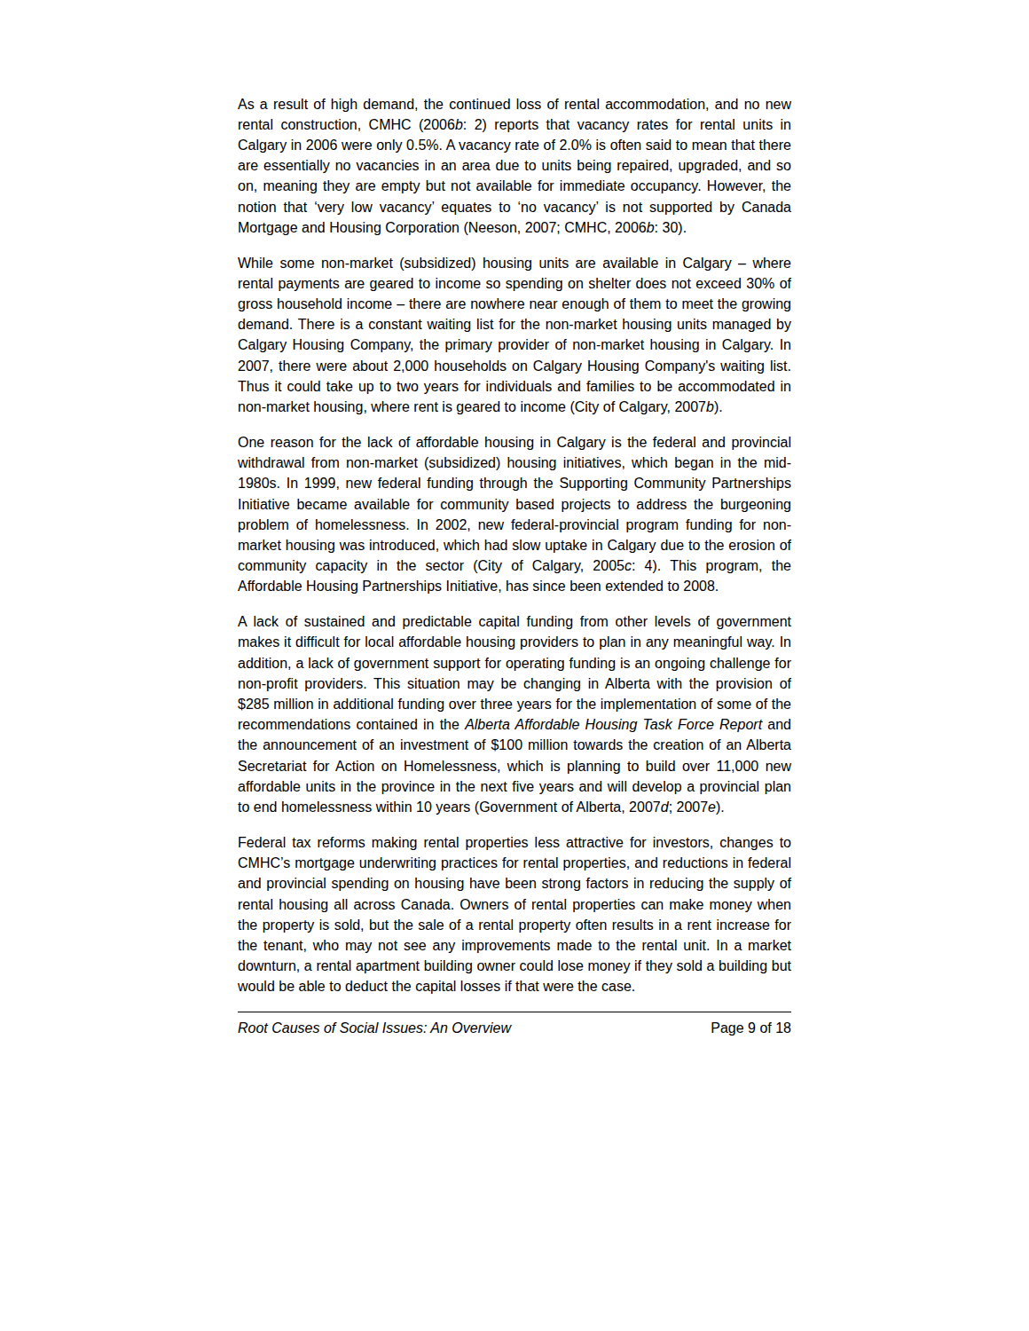As a result of high demand, the continued loss of rental accommodation, and no new rental construction, CMHC (2006b: 2) reports that vacancy rates for rental units in Calgary in 2006 were only 0.5%. A vacancy rate of 2.0% is often said to mean that there are essentially no vacancies in an area due to units being repaired, upgraded, and so on, meaning they are empty but not available for immediate occupancy. However, the notion that ‘very low vacancy’ equates to ‘no vacancy’ is not supported by Canada Mortgage and Housing Corporation (Neeson, 2007; CMHC, 2006b: 30).
While some non-market (subsidized) housing units are available in Calgary – where rental payments are geared to income so spending on shelter does not exceed 30% of gross household income – there are nowhere near enough of them to meet the growing demand. There is a constant waiting list for the non-market housing units managed by Calgary Housing Company, the primary provider of non-market housing in Calgary. In 2007, there were about 2,000 households on Calgary Housing Company's waiting list. Thus it could take up to two years for individuals and families to be accommodated in non-market housing, where rent is geared to income (City of Calgary, 2007b).
One reason for the lack of affordable housing in Calgary is the federal and provincial withdrawal from non-market (subsidized) housing initiatives, which began in the mid-1980s. In 1999, new federal funding through the Supporting Community Partnerships Initiative became available for community based projects to address the burgeoning problem of homelessness. In 2002, new federal-provincial program funding for non-market housing was introduced, which had slow uptake in Calgary due to the erosion of community capacity in the sector (City of Calgary, 2005c: 4). This program, the Affordable Housing Partnerships Initiative, has since been extended to 2008.
A lack of sustained and predictable capital funding from other levels of government makes it difficult for local affordable housing providers to plan in any meaningful way. In addition, a lack of government support for operating funding is an ongoing challenge for non-profit providers. This situation may be changing in Alberta with the provision of $285 million in additional funding over three years for the implementation of some of the recommendations contained in the Alberta Affordable Housing Task Force Report and the announcement of an investment of $100 million towards the creation of an Alberta Secretariat for Action on Homelessness, which is planning to build over 11,000 new affordable units in the province in the next five years and will develop a provincial plan to end homelessness within 10 years (Government of Alberta, 2007d; 2007e).
Federal tax reforms making rental properties less attractive for investors, changes to CMHC’s mortgage underwriting practices for rental properties, and reductions in federal and provincial spending on housing have been strong factors in reducing the supply of rental housing all across Canada. Owners of rental properties can make money when the property is sold, but the sale of a rental property often results in a rent increase for the tenant, who may not see any improvements made to the rental unit. In a market downturn, a rental apartment building owner could lose money if they sold a building but would be able to deduct the capital losses if that were the case.
Root Causes of Social Issues: An Overview Page 9 of 18